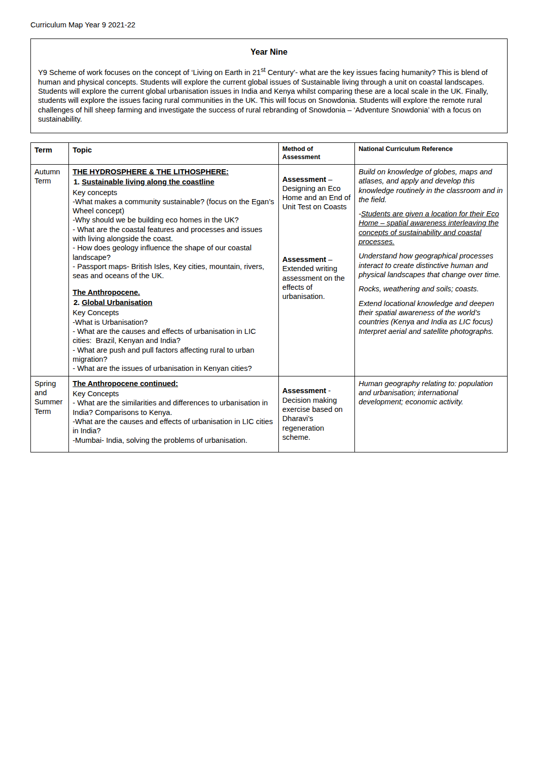Curriculum Map Year 9 2021-22
Year Nine
Y9 Scheme of work focuses on the concept of ‘Living on Earth in 21st Century’- what are the key issues facing humanity? This is blend of human and physical concepts. Students will explore the current global issues of Sustainable living through a unit on coastal landscapes. Students will explore the current global urbanisation issues in India and Kenya whilst comparing these are a local scale in the UK. Finally, students will explore the issues facing rural communities in the UK. This will focus on Snowdonia. Students will explore the remote rural challenges of hill sheep farming and investigate the success of rural rebranding of Snowdonia – ‘Adventure Snowdonia’ with a focus on sustainability.
| Term | Topic | Method of Assessment | National Curriculum Reference |
| --- | --- | --- | --- |
| Autumn Term | THE HYDROSPHERE & THE LITHOSPHERE: Sustainable living along the coastline Key concepts -What makes a community sustainable? (focus on the Egan’s Wheel concept) -Why should we be building eco homes in the UK? - What are the coastal features and processes and issues with living alongside the coast. - How does geology influence the shape of our coastal landscape? - Passport maps- British Isles, Key cities, mountain, rivers, seas and oceans of the UK. The Anthropocene. Global Urbanisation Key Concepts -What is Urbanisation? - What are the causes and effects of urbanisation in LIC cities: Brazil, Kenyan and India? - What are push and pull factors affecting rural to urban migration? - What are the issues of urbanisation in Kenyan cities? | Assessment – Designing an Eco Home and an End of Unit Test on Coasts Assessment – Extended writing assessment on the effects of urbanisation. | Build on knowledge of globes, maps and atlases, and apply and develop this knowledge routinely in the classroom and in the field. - Students are given a location for their Eco Home – spatial awareness interleaving the concepts of sustainability and coastal processes. Understand how geographical processes interact to create distinctive human and physical landscapes that change over time. Rocks, weathering and soils; coasts. Extend locational knowledge and deepen their spatial awareness of the world’s countries (Kenya and India as LIC focus) Interpret aerial and satellite photographs. |
| Spring and Summer Term | The Anthropocene continued: Key Concepts - What are the similarities and differences to urbanisation in India? Comparisons to Kenya. -What are the causes and effects of urbanisation in LIC cities in India? -Mumbai- India, solving the problems of urbanisation. | Assessment - Decision making exercise based on Dharavi’s regeneration scheme. | Human geography relating to: population and urbanisation; international development; economic activity. |